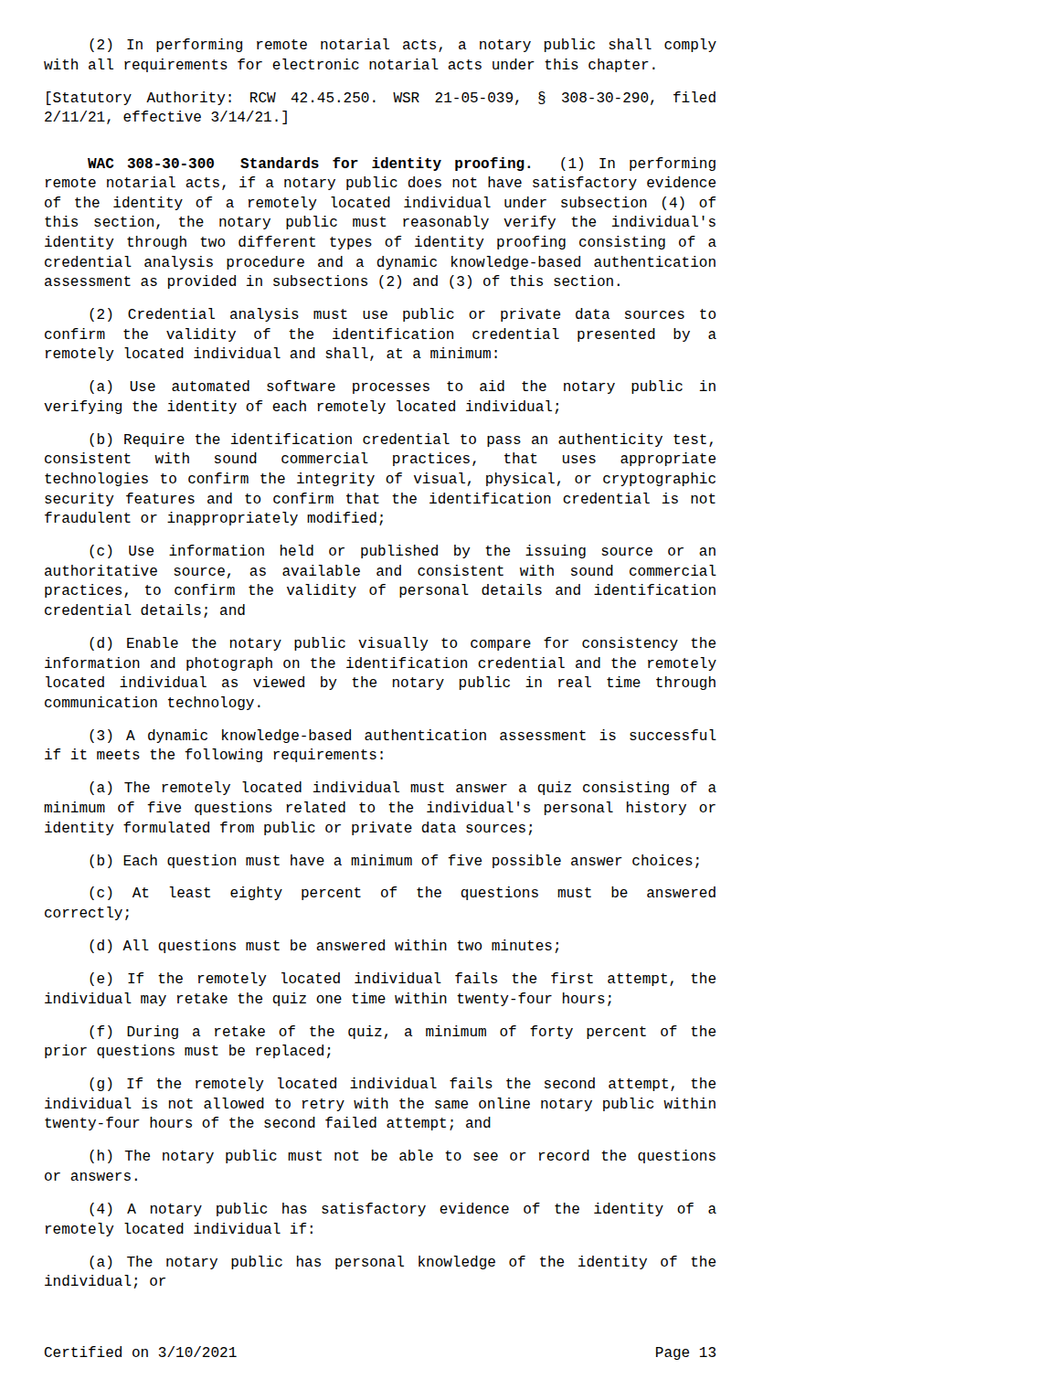(2) In performing remote notarial acts, a notary public shall comply with all requirements for electronic notarial acts under this chapter.
[Statutory Authority: RCW 42.45.250. WSR 21-05-039, § 308-30-290, filed 2/11/21, effective 3/14/21.]
WAC 308-30-300 Standards for identity proofing. (1) In performing remote notarial acts, if a notary public does not have satisfactory evidence of the identity of a remotely located individual under subsection (4) of this section, the notary public must reasonably verify the individual's identity through two different types of identity proofing consisting of a credential analysis procedure and a dynamic knowledge-based authentication assessment as provided in subsections (2) and (3) of this section.
(2) Credential analysis must use public or private data sources to confirm the validity of the identification credential presented by a remotely located individual and shall, at a minimum:
(a) Use automated software processes to aid the notary public in verifying the identity of each remotely located individual;
(b) Require the identification credential to pass an authenticity test, consistent with sound commercial practices, that uses appropriate technologies to confirm the integrity of visual, physical, or cryptographic security features and to confirm that the identification credential is not fraudulent or inappropriately modified;
(c) Use information held or published by the issuing source or an authoritative source, as available and consistent with sound commercial practices, to confirm the validity of personal details and identification credential details; and
(d) Enable the notary public visually to compare for consistency the information and photograph on the identification credential and the remotely located individual as viewed by the notary public in real time through communication technology.
(3) A dynamic knowledge-based authentication assessment is successful if it meets the following requirements:
(a) The remotely located individual must answer a quiz consisting of a minimum of five questions related to the individual's personal history or identity formulated from public or private data sources;
(b) Each question must have a minimum of five possible answer choices;
(c) At least eighty percent of the questions must be answered correctly;
(d) All questions must be answered within two minutes;
(e) If the remotely located individual fails the first attempt, the individual may retake the quiz one time within twenty-four hours;
(f) During a retake of the quiz, a minimum of forty percent of the prior questions must be replaced;
(g) If the remotely located individual fails the second attempt, the individual is not allowed to retry with the same online notary public within twenty-four hours of the second failed attempt; and
(h) The notary public must not be able to see or record the questions or answers.
(4) A notary public has satisfactory evidence of the identity of a remotely located individual if:
(a) The notary public has personal knowledge of the identity of the individual; or
Certified on 3/10/2021 Page 13